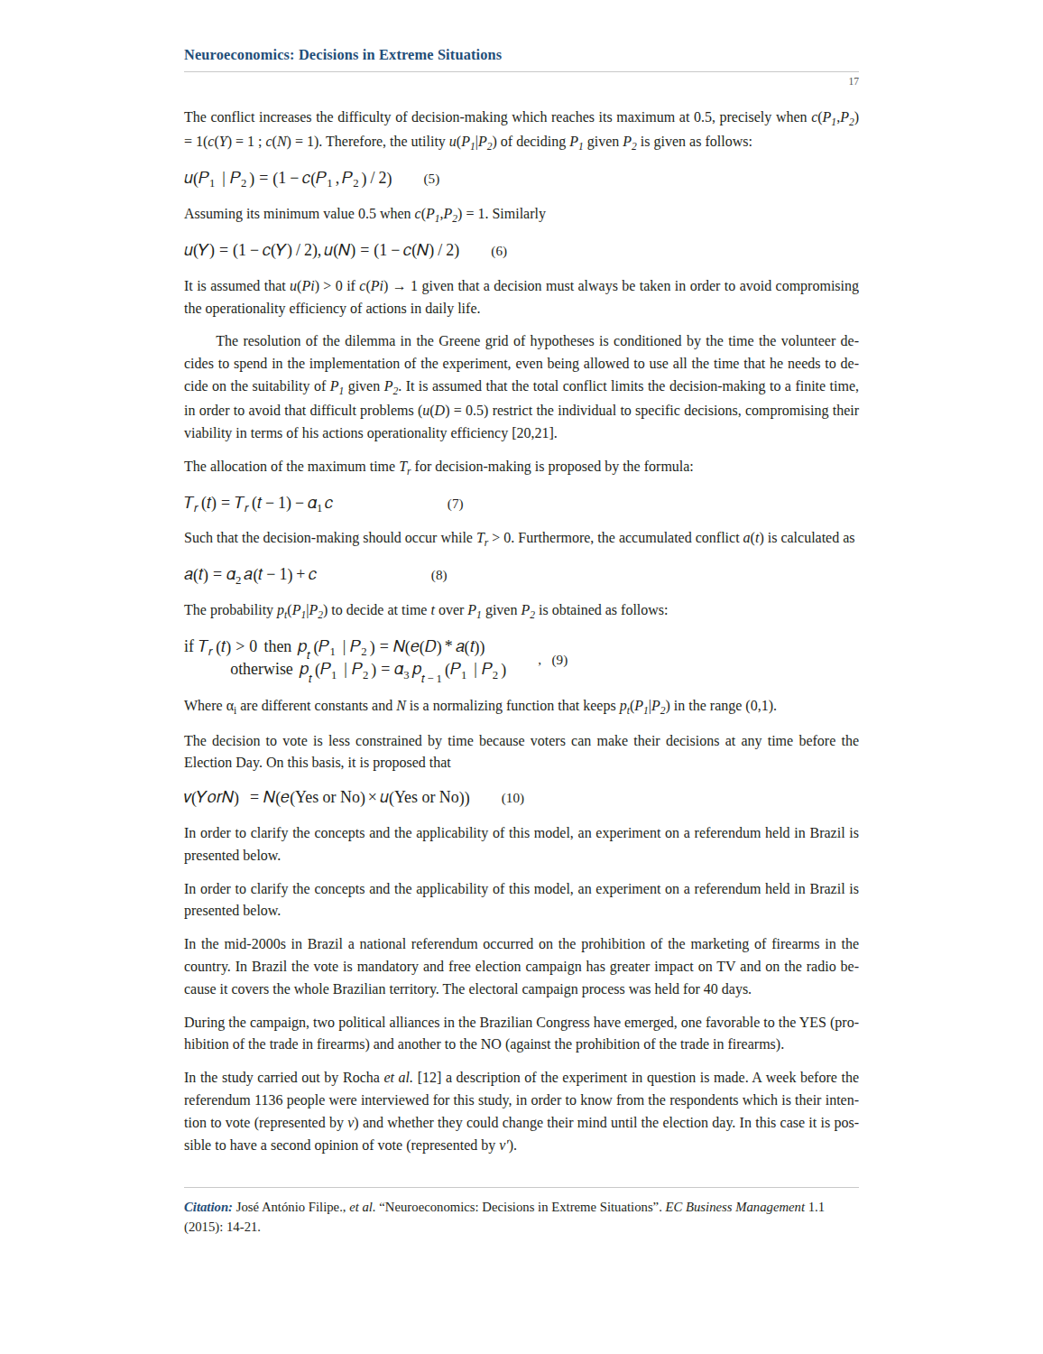Neuroeconomics: Decisions in Extreme Situations
17
The conflict increases the difficulty of decision-making which reaches its maximum at 0.5, precisely when c(P1,P2) = 1(c(Y) = 1 ; c(N) = 1). Therefore, the utility u(P1|P2) of deciding P1 given P2 is given as follows:
u ( P1 | P2 ) = ( 1 − c ( P1 , P2 ) / 2 )
(5)
Assuming its minimum value 0.5 when c(P1,P2) = 1. Similarly
u(Y) = (1−c(Y)/2) , u(N) = (1−c(N)/2)
(6)
It is assumed that u(Pi) > 0 if c(Pi) → 1 given that a decision must always be taken in order to avoid compromising the operationality efficiency of actions in daily life.
The resolution of the dilemma in the Greene grid of hypotheses is conditioned by the time the volunteer decides to spend in the implementation of the experiment, even being allowed to use all the time that he needs to decide on the suitability of P1 given P2. It is assumed that the total conflict limits the decision-making to a finite time, in order to avoid that difficult problems (u(D) = 0.5) restrict the individual to specific decisions, compromising their viability in terms of his actions operationality efficiency [20,21].
The allocation of the maximum time Tr for decision-making is proposed by the formula:
Tr (t) = Tr (t−1) − α1 c
(7)
Such that the decision-making should occur while Tr > 0. Furthermore, the accumulated conflict a(t) is calculated as
a(t) = α2 a(t−1) + c
(8)
The probability pt(P1|P2) to decide at time t over P1 given P2 is obtained as follows:
if Tr (t) >0 then pt ( P1|P2 ) = N ( e(D) * a(t) )
otherwise pt ( P1|P2 ) = α3 pt−1 ( P1|P2 )
, (9)
Where αi are different constants and N is a normalizing function that keeps pt(P1|P2) in the range (0,1).
The decision to vote is less constrained by time because voters can make their decisions at any time before the Election Day. On this basis, it is proposed that
v (YorN) = N ( e (YesorNo) × u (YesorNo) )
(10)
In order to clarify the concepts and the applicability of this model, an experiment on a referendum held in Brazil is presented below.
In order to clarify the concepts and the applicability of this model, an experiment on a referendum held in Brazil is presented below.
In the mid-2000s in Brazil a national referendum occurred on the prohibition of the marketing of firearms in the country. In Brazil the vote is mandatory and free election campaign has greater impact on TV and on the radio because it covers the whole Brazilian territory. The electoral campaign process was held for 40 days.
During the campaign, two political alliances in the Brazilian Congress have emerged, one favorable to the YES (prohibition of the trade in firearms) and another to the NO (against the prohibition of the trade in firearms).
In the study carried out by Rocha et al. [12] a description of the experiment in question is made. A week before the referendum 1136 people were interviewed for this study, in order to know from the respondents which is their intention to vote (represented by v) and whether they could change their mind until the election day. In this case it is possible to have a second opinion of vote (represented by v').
Citation: José António Filipe., et al. “Neuroeconomics: Decisions in Extreme Situations”. EC Business Management 1.1 (2015): 14-21.